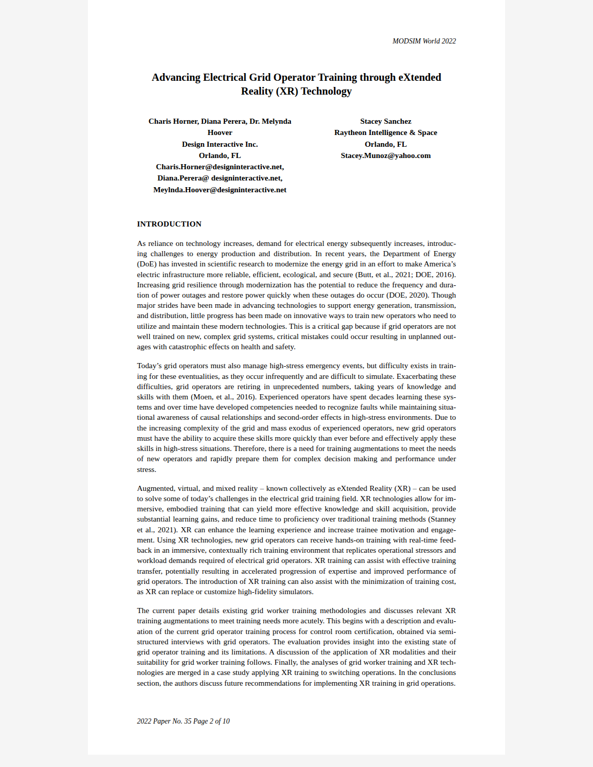MODSIM World 2022
Advancing Electrical Grid Operator Training through eXtended Reality (XR) Technology
Charis Horner, Diana Perera, Dr. Melynda Hoover
Design Interactive Inc.
Orlando, FL
Charis.Horner@designinteractive.net,
Diana.Perera@ designinteractive.net,
Meylnda.Hoover@designinteractive.net
Stacey Sanchez
Raytheon Intelligence & Space
Orlando, FL
Stacey.Munoz@yahoo.com
INTRODUCTION
As reliance on technology increases, demand for electrical energy subsequently increases, introducing challenges to energy production and distribution. In recent years, the Department of Energy (DoE) has invested in scientific research to modernize the energy grid in an effort to make America’s electric infrastructure more reliable, efficient, ecological, and secure (Butt, et al., 2021; DOE, 2016). Increasing grid resilience through modernization has the potential to reduce the frequency and duration of power outages and restore power quickly when these outages do occur (DOE, 2020). Though major strides have been made in advancing technologies to support energy generation, transmission, and distribution, little progress has been made on innovative ways to train new operators who need to utilize and maintain these modern technologies. This is a critical gap because if grid operators are not well trained on new, complex grid systems, critical mistakes could occur resulting in unplanned outages with catastrophic effects on health and safety.
Today’s grid operators must also manage high-stress emergency events, but difficulty exists in training for these eventualities, as they occur infrequently and are difficult to simulate. Exacerbating these difficulties, grid operators are retiring in unprecedented numbers, taking years of knowledge and skills with them (Moen, et al., 2016). Experienced operators have spent decades learning these systems and over time have developed competencies needed to recognize faults while maintaining situational awareness of causal relationships and second-order effects in high-stress environments. Due to the increasing complexity of the grid and mass exodus of experienced operators, new grid operators must have the ability to acquire these skills more quickly than ever before and effectively apply these skills in high-stress situations. Therefore, there is a need for training augmentations to meet the needs of new operators and rapidly prepare them for complex decision making and performance under stress.
Augmented, virtual, and mixed reality – known collectively as eXtended Reality (XR) – can be used to solve some of today’s challenges in the electrical grid training field. XR technologies allow for immersive, embodied training that can yield more effective knowledge and skill acquisition, provide substantial learning gains, and reduce time to proficiency over traditional training methods (Stanney et al., 2021). XR can enhance the learning experience and increase trainee motivation and engagement. Using XR technologies, new grid operators can receive hands-on training with real-time feedback in an immersive, contextually rich training environment that replicates operational stressors and workload demands required of electrical grid operators. XR training can assist with effective training transfer, potentially resulting in accelerated progression of expertise and improved performance of grid operators. The introduction of XR training can also assist with the minimization of training cost, as XR can replace or customize high-fidelity simulators.
The current paper details existing grid worker training methodologies and discusses relevant XR training augmentations to meet training needs more acutely. This begins with a description and evaluation of the current grid operator training process for control room certification, obtained via semi-structured interviews with grid operators. The evaluation provides insight into the existing state of grid operator training and its limitations. A discussion of the application of XR modalities and their suitability for grid worker training follows. Finally, the analyses of grid worker training and XR technologies are merged in a case study applying XR training to switching operations. In the conclusions section, the authors discuss future recommendations for implementing XR training in grid operations.
2022 Paper No. 35 Page 2 of 10